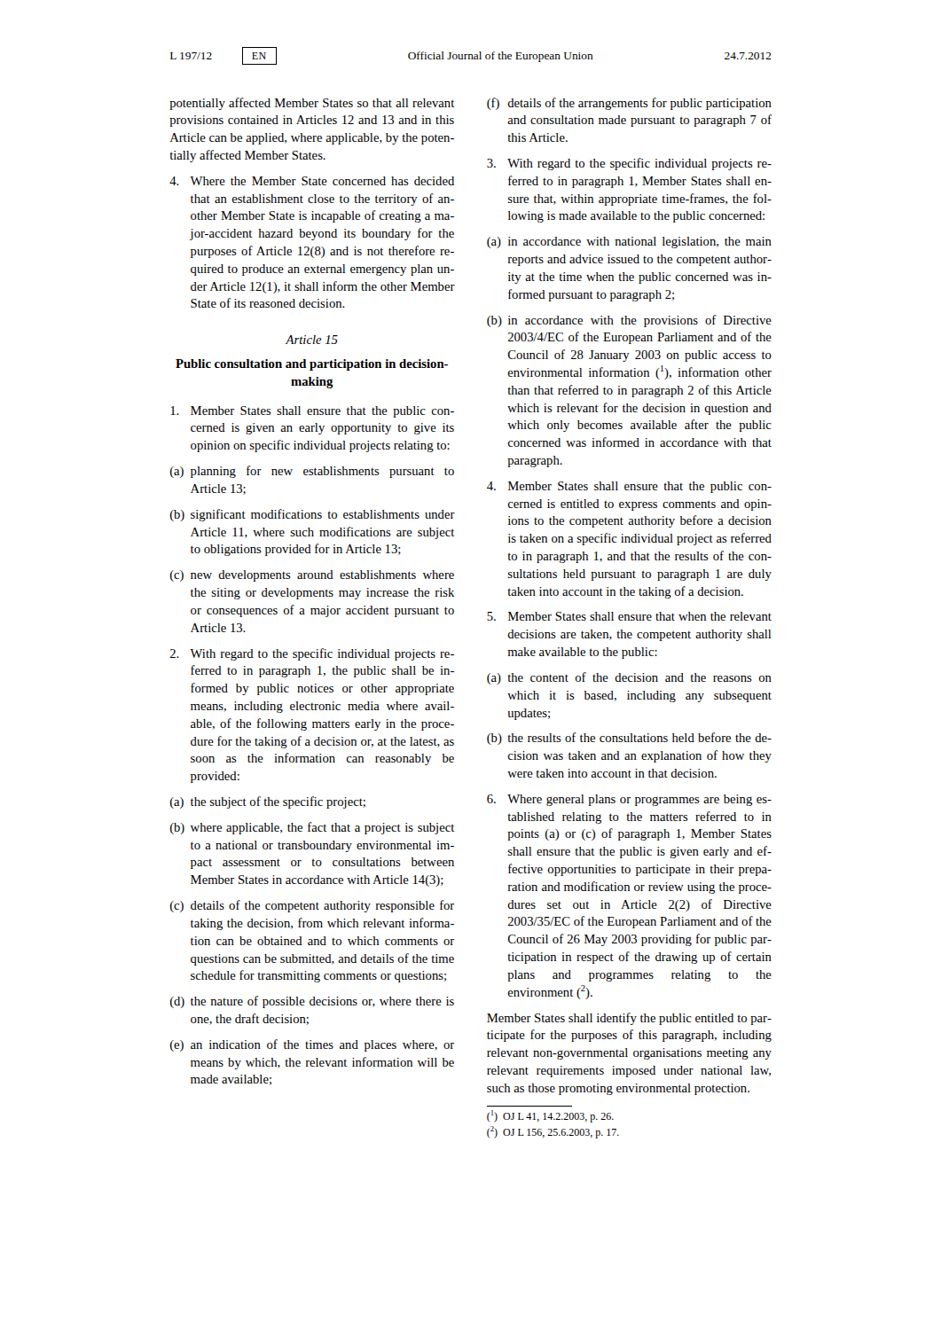L 197/12 EN Official Journal of the European Union 24.7.2012
potentially affected Member States so that all relevant provisions contained in Articles 12 and 13 and in this Article can be applied, where applicable, by the potentially affected Member States.
4. Where the Member State concerned has decided that an establishment close to the territory of another Member State is incapable of creating a major-accident hazard beyond its boundary for the purposes of Article 12(8) and is not therefore required to produce an external emergency plan under Article 12(1), it shall inform the other Member State of its reasoned decision.
Article 15
Public consultation and participation in decision-making
1. Member States shall ensure that the public concerned is given an early opportunity to give its opinion on specific individual projects relating to:
(a) planning for new establishments pursuant to Article 13;
(b) significant modifications to establishments under Article 11, where such modifications are subject to obligations provided for in Article 13;
(c) new developments around establishments where the siting or developments may increase the risk or consequences of a major accident pursuant to Article 13.
2. With regard to the specific individual projects referred to in paragraph 1, the public shall be informed by public notices or other appropriate means, including electronic media where available, of the following matters early in the procedure for the taking of a decision or, at the latest, as soon as the information can reasonably be provided:
(a) the subject of the specific project;
(b) where applicable, the fact that a project is subject to a national or transboundary environmental impact assessment or to consultations between Member States in accordance with Article 14(3);
(c) details of the competent authority responsible for taking the decision, from which relevant information can be obtained and to which comments or questions can be submitted, and details of the time schedule for transmitting comments or questions;
(d) the nature of possible decisions or, where there is one, the draft decision;
(e) an indication of the times and places where, or means by which, the relevant information will be made available;
(f) details of the arrangements for public participation and consultation made pursuant to paragraph 7 of this Article.
3. With regard to the specific individual projects referred to in paragraph 1, Member States shall ensure that, within appropriate time-frames, the following is made available to the public concerned:
(a) in accordance with national legislation, the main reports and advice issued to the competent authority at the time when the public concerned was informed pursuant to paragraph 2;
(b) in accordance with the provisions of Directive 2003/4/EC of the European Parliament and of the Council of 28 January 2003 on public access to environmental information (1), information other than that referred to in paragraph 2 of this Article which is relevant for the decision in question and which only becomes available after the public concerned was informed in accordance with that paragraph.
4. Member States shall ensure that the public concerned is entitled to express comments and opinions to the competent authority before a decision is taken on a specific individual project as referred to in paragraph 1, and that the results of the consultations held pursuant to paragraph 1 are duly taken into account in the taking of a decision.
5. Member States shall ensure that when the relevant decisions are taken, the competent authority shall make available to the public:
(a) the content of the decision and the reasons on which it is based, including any subsequent updates;
(b) the results of the consultations held before the decision was taken and an explanation of how they were taken into account in that decision.
6. Where general plans or programmes are being established relating to the matters referred to in points (a) or (c) of paragraph 1, Member States shall ensure that the public is given early and effective opportunities to participate in their preparation and modification or review using the procedures set out in Article 2(2) of Directive 2003/35/EC of the European Parliament and of the Council of 26 May 2003 providing for public participation in respect of the drawing up of certain plans and programmes relating to the environment (2).
Member States shall identify the public entitled to participate for the purposes of this paragraph, including relevant non-governmental organisations meeting any relevant requirements imposed under national law, such as those promoting environmental protection.
(1) OJ L 41, 14.2.2003, p. 26.
(2) OJ L 156, 25.6.2003, p. 17.